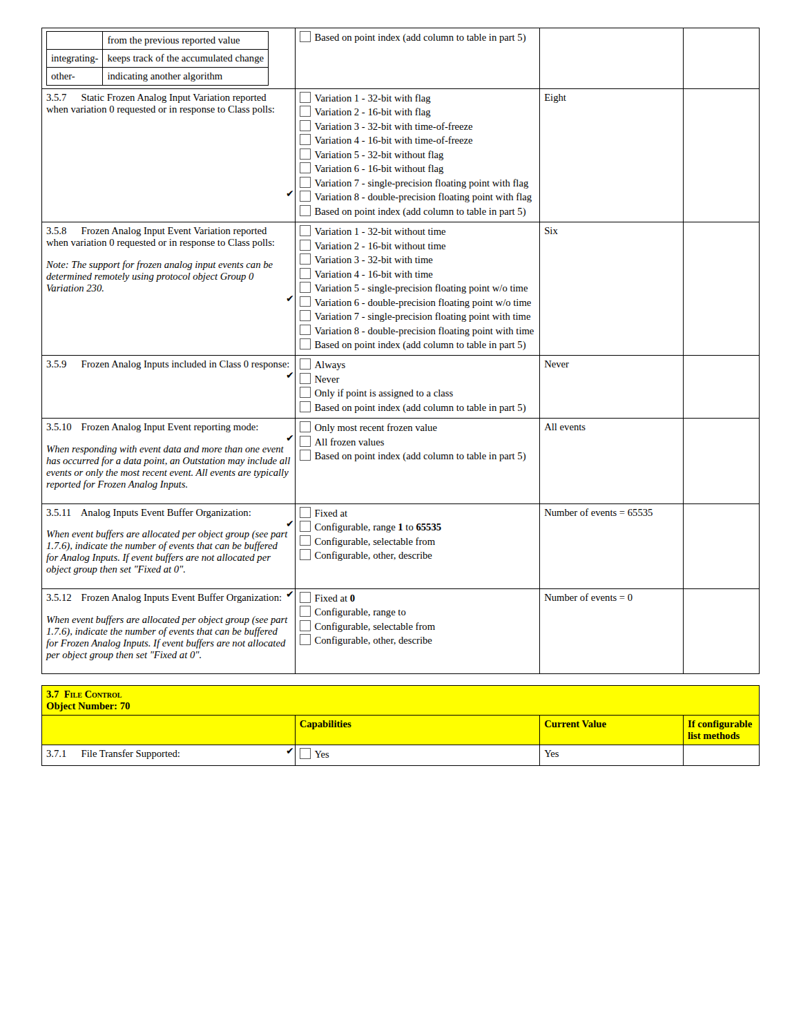| / / from the previous reported value / / integrating- / keeps track of the accumulated change / / other- / indicating another algorithm / | Based on point index (add column to table in part 5) | | |
| 3.5.7 Static Frozen Analog Input Variation reported when variation 0 requested or in response to Class polls: | Variation 1 - 32-bit with flag Variation 2 - 16-bit with flag Variation 3 - 32-bit with time-of-freeze Variation 4 - 16-bit with time-of-freeze Variation 5 - 32-bit without flag Variation 6 - 16-bit without flag Variation 7 - single-precision floating point with flag Variation 8 - double-precision floating point with flag Based on point index (add column to table in part 5) | Eight | |
| 3.5.8 Frozen Analog Input Event Variation reported when variation 0 requested or in response to Class polls: Note: The support for frozen analog input events can be determined remotely using protocol object Group 0 Variation 230. | Variation 1 - 32-bit without time Variation 2 - 16-bit without time Variation 3 - 32-bit with time Variation 4 - 16-bit with time Variation 5 - single-precision floating point w/o time Variation 6 - double-precision floating point w/o time Variation 7 - single-precision floating point with time Variation 8 - double-precision floating point with time Based on point index (add column to table in part 5) | Six | |
| 3.5.9 Frozen Analog Inputs included in Class 0 response: | Always Never Only if point is assigned to a class Based on point index (add column to table in part 5) | Never | |
| 3.5.10 Frozen Analog Input Event reporting mode: When responding with event data and more than one event has occurred for a data point, an Outstation may include all events or only the most recent event. All events are typically reported for Frozen Analog Inputs. | Only most recent frozen value All frozen values Based on point index (add column to table in part 5) | All events | |
| 3.5.11 Analog Inputs Event Buffer Organization: When event buffers are allocated per object group (see part 1.7.6), indicate the number of events that can be buffered for Analog Inputs. If event buffers are not allocated per object group then set "Fixed at 0". | Fixed at Configurable, range 1 to 65535 Configurable, selectable from Configurable, other, describe | Number of events = 65535 | |
| 3.5.12 Frozen Analog Inputs Event Buffer Organization: When event buffers are allocated per object group (see part 1.7.6), indicate the number of events that can be buffered for Frozen Analog Inputs. If event buffers are not allocated per object group then set "Fixed at 0". | Fixed at 0 Configurable, range to Configurable, selectable from Configurable, other, describe | Number of events = 0 | |
| 3.7 File Control Object Number: 70 |
| | Capabilities | Current Value | If configurable list methods |
| 3.7.1 File Transfer Supported: | Yes | Yes | |